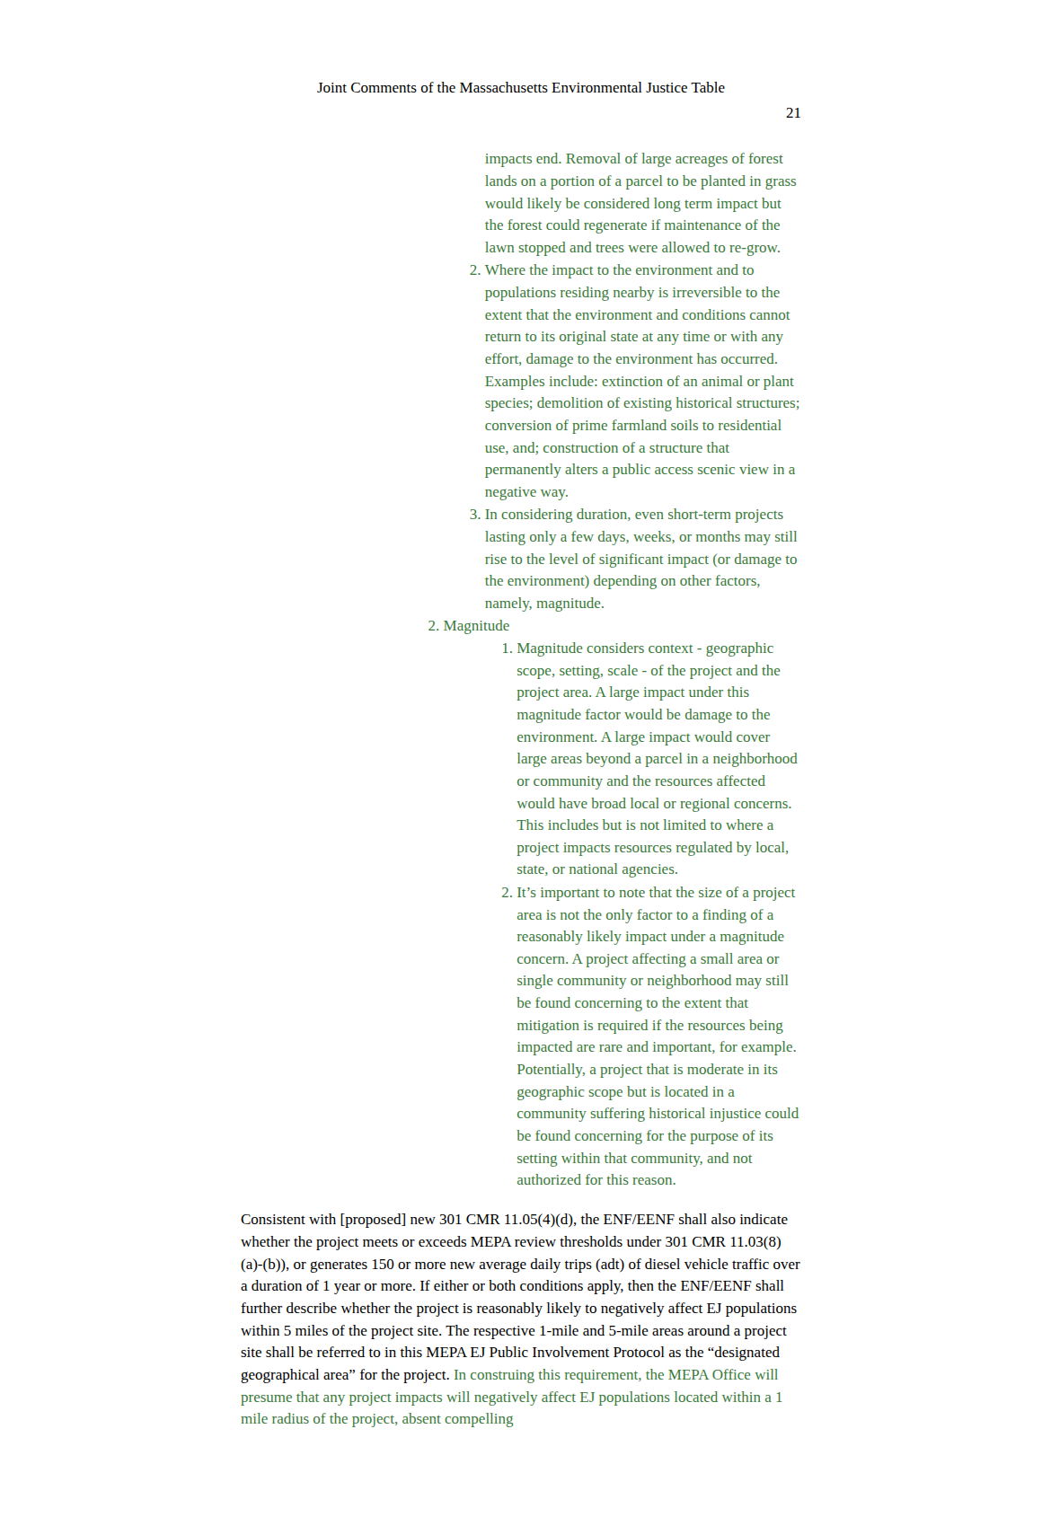Joint Comments of the Massachusetts Environmental Justice Table
21
impacts end. Removal of large acreages of forest lands on a portion of a parcel to be planted in grass would likely be considered long term impact but the forest could regenerate if maintenance of the lawn stopped and trees were allowed to re-grow.
Where the impact to the environment and to populations residing nearby is irreversible to the extent that the environment and conditions cannot return to its original state at any time or with any effort, damage to the environment has occurred. Examples include: extinction of an animal or plant species; demolition of existing historical structures; conversion of prime farmland soils to residential use, and; construction of a structure that permanently alters a public access scenic view in a negative way.
In considering duration, even short-term projects lasting only a few days, weeks, or months may still rise to the level of significant impact (or damage to the environment) depending on other factors, namely, magnitude.
Magnitude
Magnitude considers context - geographic scope, setting, scale - of the project and the project area. A large impact under this magnitude factor would be damage to the environment. A large impact would cover large areas beyond a parcel in a neighborhood or community and the resources affected would have broad local or regional concerns. This includes but is not limited to where a project impacts resources regulated by local, state, or national agencies.
It’s important to note that the size of a project area is not the only factor to a finding of a reasonably likely impact under a magnitude concern. A project affecting a small area or single community or neighborhood may still be found concerning to the extent that mitigation is required if the resources being impacted are rare and important, for example. Potentially, a project that is moderate in its geographic scope but is located in a community suffering historical injustice could be found concerning for the purpose of its setting within that community, and not authorized for this reason.
Consistent with [proposed] new 301 CMR 11.05(4)(d), the ENF/EENF shall also indicate whether the project meets or exceeds MEPA review thresholds under 301 CMR 11.03(8)(a)-(b)), or generates 150 or more new average daily trips (adt) of diesel vehicle traffic over a duration of 1 year or more. If either or both conditions apply, then the ENF/EENF shall further describe whether the project is reasonably likely to negatively affect EJ populations within 5 miles of the project site. The respective 1-mile and 5-mile areas around a project site shall be referred to in this MEPA EJ Public Involvement Protocol as the “designated geographical area” for the project. In construing this requirement, the MEPA Office will presume that any project impacts will negatively affect EJ populations located within a 1 mile radius of the project, absent compelling